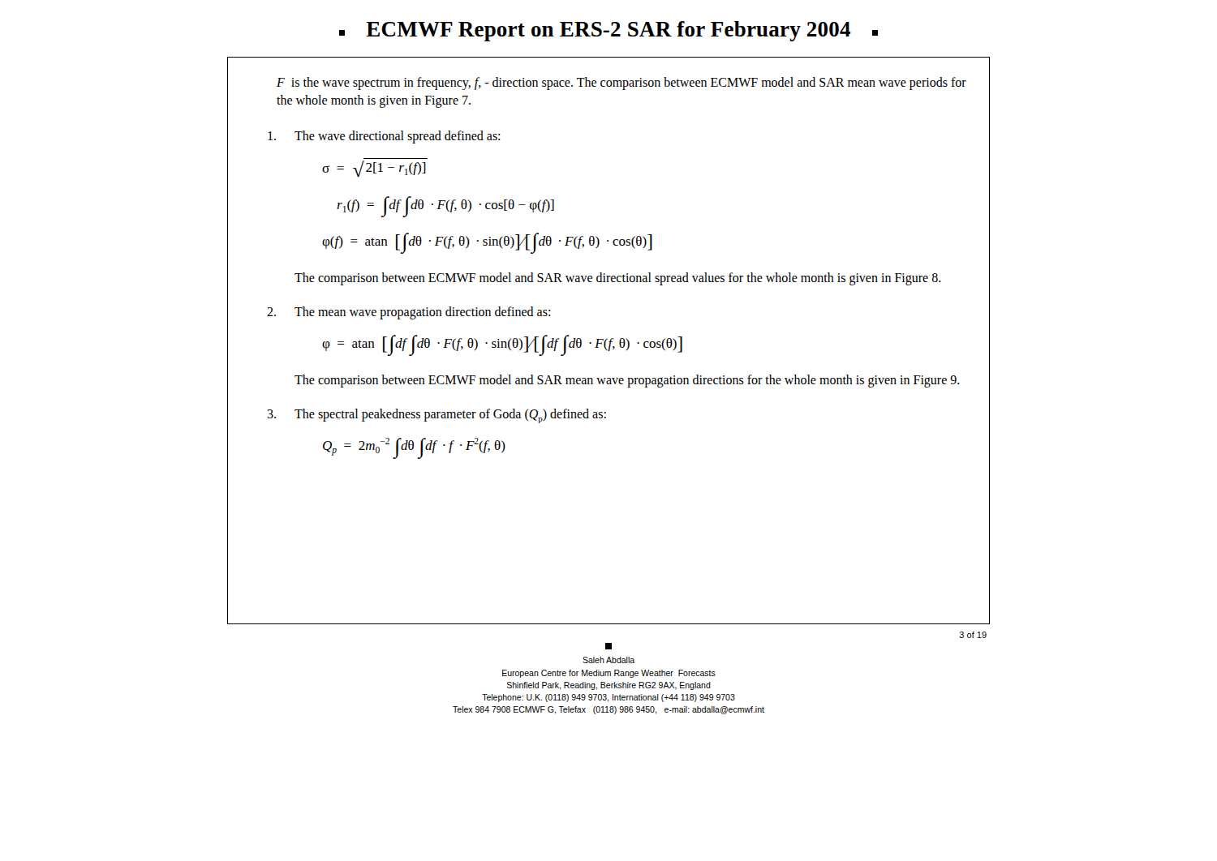ECMWF Report on ERS-2 SAR for February 2004
F is the wave spectrum in frequency, f, - direction space. The comparison between ECMWF model and SAR mean wave periods for the whole month is given in Figure 7.
The wave directional spread defined as:
σ = √2[1 − r1(f)]
r1(f) = ∫df ∫dθ ·F(f, θ) ·cos[θ − φ(f)]
φ(f) = atan [∫dθ ·F(f, θ) ·sin(θ)]⁄[∫dθ ·F(f, θ) ·cos(θ)]
The comparison between ECMWF model and SAR wave directional spread values for the whole month is given in Figure 8.
The mean wave propagation direction defined as:
φ = atan [∫df ∫dθ ·F(f, θ) ·sin(θ)]⁄[∫df ∫dθ ·F(f, θ) ·cos(θ)]
The comparison between ECMWF model and SAR mean wave propagation directions for the whole month is given in Figure 9.
The spectral peakedness parameter of Goda (Qp) defined as:
Qp = 2m0−2 ∫dθ ∫df ·f ·F2(f, θ)
3 of 19
Saleh Abdalla
European Centre for Medium Range Weather Forecasts
Shinfield Park, Reading, Berkshire RG2 9AX, England
Telephone: U.K. (0118) 949 9703, International (+44 118) 949 9703
Telex 984 7908 ECMWF G, Telefax (0118) 986 9450, e-mail: abdalla@ecmwf.int